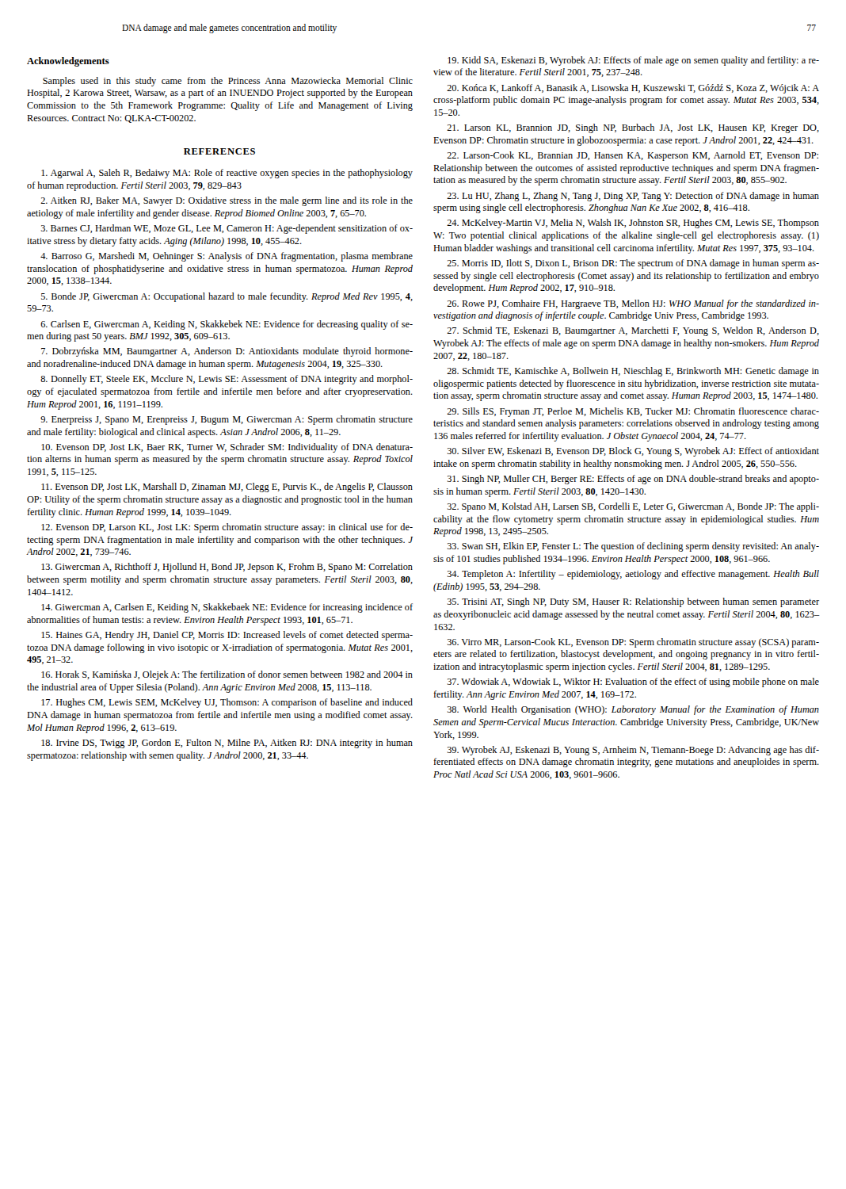DNA damage and male gametes concentration and motility 77
Acknowledgements
Samples used in this study came from the Princess Anna Mazowiecka Memorial Clinic Hospital, 2 Karowa Street, Warsaw, as a part of an INUENDO Project supported by the European Commission to the 5th Framework Programme: Quality of Life and Management of Living Resources. Contract No: QLKA-CT-00202.
REFERENCES
1. Agarwal A, Saleh R, Bedaiwy MA: Role of reactive oxygen species in the pathophysiology of human reproduction. Fertil Steril 2003, 79, 829–843
2. Aitken RJ, Baker MA, Sawyer D: Oxidative stress in the male germ line and its role in the aetiology of male infertility and gender disease. Reprod Biomed Online 2003, 7, 65–70.
3. Barnes CJ, Hardman WE, Moze GL, Lee M, Cameron H: Age-dependent sensitization of oxitative stress by dietary fatty acids. Aging (Milano) 1998, 10, 455–462.
4. Barroso G, Marshedi M, Oehninger S: Analysis of DNA fragmentation, plasma membrane translocation of phosphatidyserine and oxidative stress in human spermatozoa. Human Reprod 2000, 15, 1338–1344.
5. Bonde JP, Giwercman A: Occupational hazard to male fecundity. Reprod Med Rev 1995, 4, 59–73.
6. Carlsen E, Giwercman A, Keiding N, Skakkebek NE: Evidence for decreasing quality of semen during past 50 years. BMJ 1992, 305, 609–613.
7. Dobrzyńska MM, Baumgartner A, Anderson D: Antioxidants modulate thyroid hormone- and noradrenaline-induced DNA damage in human sperm. Mutagenesis 2004, 19, 325–330.
8. Donnelly ET, Steele EK, Mcclure N, Lewis SE: Assessment of DNA integrity and morphology of ejaculated spermatozoa from fertile and infertile men before and after cryopreservation. Hum Reprod 2001, 16, 1191–1199.
9. Enerpreiss J, Spano M, Erenpreiss J, Bugum M, Giwercman A: Sperm chromatin structure and male fertility: biological and clinical aspects. Asian J Androl 2006, 8, 11–29.
10. Evenson DP, Jost LK, Baer RK, Turner W, Schrader SM: Individuality of DNA denaturation alterns in human sperm as measured by the sperm chromatin structure assay. Reprod Toxicol 1991, 5, 115–125.
11. Evenson DP, Jost LK, Marshall D, Zinaman MJ, Clegg E, Purvis K., de Angelis P, Clausson OP: Utility of the sperm chromatin structure assay as a diagnostic and prognostic tool in the human fertility clinic. Human Reprod 1999, 14, 1039–1049.
12. Evenson DP, Larson KL, Jost LK: Sperm chromatin structure assay: in clinical use for detecting sperm DNA fragmentation in male infertility and comparison with the other techniques. J Androl 2002, 21, 739–746.
13. Giwercman A, Richthoff J, Hjollund H, Bond JP, Jepson K, Frohm B, Spano M: Correlation between sperm motility and sperm chromatin structure assay parameters. Fertil Steril 2003, 80, 1404–1412.
14. Giwercman A, Carlsen E, Keiding N, Skakkebaek NE: Evidence for increasing incidence of abnormalities of human testis: a review. Environ Health Perspect 1993, 101, 65–71.
15. Haines GA, Hendry JH, Daniel CP, Morris ID: Increased levels of comet detected spermatozoa DNA damage following in vivo isotopic or X-irradiation of spermatogonia. Mutat Res 2001, 495, 21–32.
16. Horak S, Kamińska J, Olejek A: The fertilization of donor semen between 1982 and 2004 in the industrial area of Upper Silesia (Poland). Ann Agric Environ Med 2008, 15, 113–118.
17. Hughes CM, Lewis SEM, McKelvey UJ, Thomson: A comparison of baseline and induced DNA damage in human spermatozoa from fertile and infertile men using a modified comet assay. Mol Human Reprod 1996, 2, 613–619.
18. Irvine DS, Twigg JP, Gordon E, Fulton N, Milne PA, Aitken RJ: DNA integrity in human spermatozoa: relationship with semen quality. J Androl 2000, 21, 33–44.
19. Kidd SA, Eskenazi B, Wyrobek AJ: Effects of male age on semen quality and fertility: a review of the literature. Fertil Steril 2001, 75, 237–248.
20. Końca K, Lankoff A, Banasik A, Lisowska H, Kuszewski T, Góźdź S, Koza Z, Wójcik A: A cross-platform public domain PC image-analysis program for comet assay. Mutat Res 2003, 534, 15–20.
21. Larson KL, Brannion JD, Singh NP, Burbach JA, Jost LK, Hausen KP, Kreger DO, Evenson DP: Chromatin structure in globozoospermia: a case report. J Androl 2001, 22, 424–431.
22. Larson-Cook KL, Brannian JD, Hansen KA, Kasperson KM, Aarnold ET, Evenson DP: Relationship between the outcomes of assisted reproductive techniques and sperm DNA fragmentation as measured by the sperm chromatin structure assay. Fertil Steril 2003, 80, 855–902.
23. Lu HU, Zhang L, Zhang N, Tang J, Ding XP, Tang Y: Detection of DNA damage in human sperm using single cell electrophoresis. Zhonghua Nan Ke Xue 2002, 8, 416–418.
24. McKelvey-Martin VJ, Melia N, Walsh IK, Johnston SR, Hughes CM, Lewis SE, Thompson W: Two potential clinical applications of the alkaline single-cell gel electrophoresis assay. (1) Human bladder washings and transitional cell carcinoma infertility. Mutat Res 1997, 375, 93–104.
25. Morris ID, Ilott S, Dixon L, Brison DR: The spectrum of DNA damage in human sperm assessed by single cell electrophoresis (Comet assay) and its relationship to fertilization and embryo development. Hum Reprod 2002, 17, 910–918.
26. Rowe PJ, Comhaire FH, Hargraeve TB, Mellon HJ: WHO Manual for the standardized investigation and diagnosis of infertile couple. Cambridge Univ Press, Cambridge 1993.
27. Schmid TE, Eskenazi B, Baumgartner A, Marchetti F, Young S, Weldon R, Anderson D, Wyrobek AJ: The effects of male age on sperm DNA damage in healthy non-smokers. Hum Reprod 2007, 22, 180–187.
28. Schmidt TE, Kamischke A, Bollwein H, Nieschlag E, Brinkworth MH: Genetic damage in oligospermic patients detected by fluorescence in situ hybridization, inverse restriction site mutatation assay, sperm chromatin structure assay and comet assay. Human Reprod 2003, 15, 1474–1480.
29. Sills ES, Fryman JT, Perloe M, Michelis KB, Tucker MJ: Chromatin fluorescence characteristics and standard semen analysis parameters: correlations observed in andrology testing among 136 males referred for infertility evaluation. J Obstet Gynaecol 2004, 24, 74–77.
30. Silver EW, Eskenazi B, Evenson DP, Block G, Young S, Wyrobek AJ: Effect of antioxidant intake on sperm chromatin stability in healthy nonsmoking men. J Androl 2005, 26, 550–556.
31. Singh NP, Muller CH, Berger RE: Effects of age on DNA double-strand breaks and apoptosis in human sperm. Fertil Steril 2003, 80, 1420–1430.
32. Spano M, Kolstad AH, Larsen SB, Cordelli E, Leter G, Giwercman A, Bonde JP: The applicability at the flow cytometry sperm chromatin structure assay in epidemiological studies. Hum Reprod 1998, 13, 2495–2505.
33. Swan SH, Elkin EP, Fenster L: The question of declining sperm density revisited: An analysis of 101 studies published 1934–1996. Environ Health Perspect 2000, 108, 961–966.
34. Templeton A: Infertility – epidemiology, aetiology and effective management. Health Bull (Edinb) 1995, 53, 294–298.
35. Trisini AT, Singh NP, Duty SM, Hauser R: Relationship between human semen parameter as deoxyribonucleic acid damage assessed by the neutral comet assay. Fertil Steril 2004, 80, 1623–1632.
36. Virro MR, Larson-Cook KL, Evenson DP: Sperm chromatin structure assay (SCSA) parameters are related to fertilization, blastocyst development, and ongoing pregnancy in in vitro fertilization and intracytoplasmic sperm injection cycles. Fertil Steril 2004, 81, 1289–1295.
37. Wdowiak A, Wdowiak L, Wiktor H: Evaluation of the effect of using mobile phone on male fertility. Ann Agric Environ Med 2007, 14, 169–172.
38. World Health Organisation (WHO): Laboratory Manual for the Examination of Human Semen and Sperm-Cervical Mucus Interaction. Cambridge University Press, Cambridge, UK/New York, 1999.
39. Wyrobek AJ, Eskenazi B, Young S, Arnheim N, Tiemann-Boege D: Advancing age has differentiated effects on DNA damage chromatin integrity, gene mutations and aneuploides in sperm. Proc Natl Acad Sci USA 2006, 103, 9601–9606.